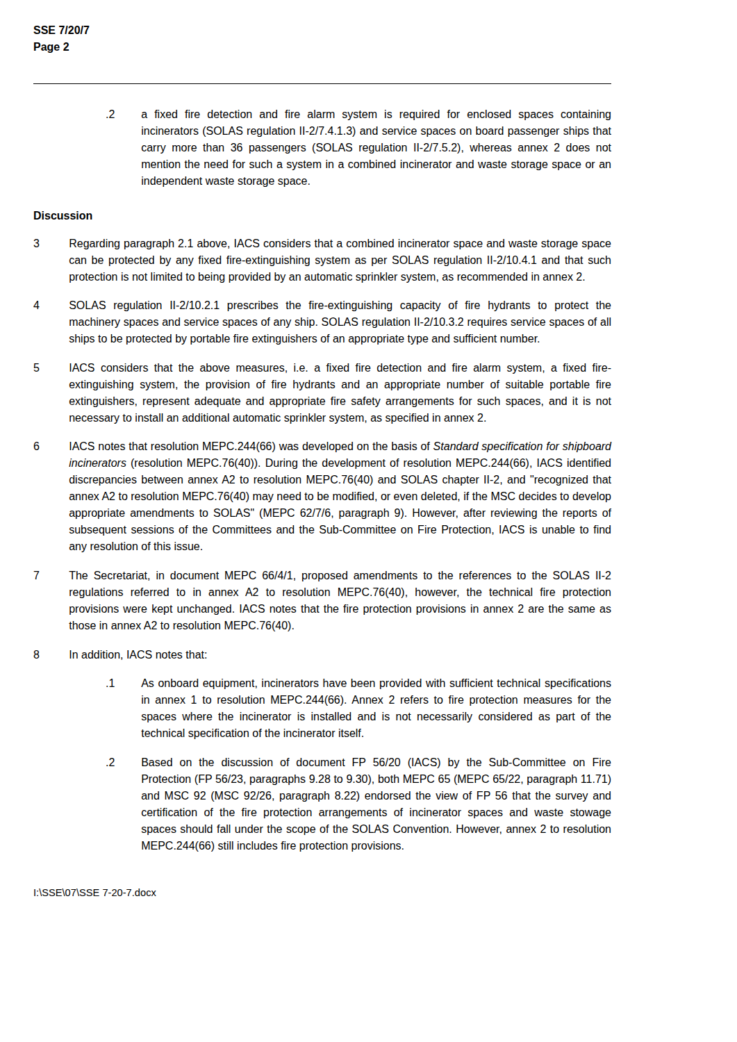SSE 7/20/7
Page 2
.2
a fixed fire detection and fire alarm system is required for enclosed spaces containing incinerators (SOLAS regulation II-2/7.4.1.3) and service spaces on board passenger ships that carry more than 36 passengers (SOLAS regulation II-2/7.5.2), whereas annex 2 does not mention the need for such a system in a combined incinerator and waste storage space or an independent waste storage space.
Discussion
3
Regarding paragraph 2.1 above, IACS considers that a combined incinerator space and waste storage space can be protected by any fixed fire-extinguishing system as per SOLAS regulation II-2/10.4.1 and that such protection is not limited to being provided by an automatic sprinkler system, as recommended in annex 2.
4
SOLAS regulation II-2/10.2.1 prescribes the fire-extinguishing capacity of fire hydrants to protect the machinery spaces and service spaces of any ship. SOLAS regulation II-2/10.3.2 requires service spaces of all ships to be protected by portable fire extinguishers of an appropriate type and sufficient number.
5
IACS considers that the above measures, i.e. a fixed fire detection and fire alarm system, a fixed fire-extinguishing system, the provision of fire hydrants and an appropriate number of suitable portable fire extinguishers, represent adequate and appropriate fire safety arrangements for such spaces, and it is not necessary to install an additional automatic sprinkler system, as specified in annex 2.
6
IACS notes that resolution MEPC.244(66) was developed on the basis of Standard specification for shipboard incinerators (resolution MEPC.76(40)). During the development of resolution MEPC.244(66), IACS identified discrepancies between annex A2 to resolution MEPC.76(40) and SOLAS chapter II-2, and "recognized that annex A2 to resolution MEPC.76(40) may need to be modified, or even deleted, if the MSC decides to develop appropriate amendments to SOLAS" (MEPC 62/7/6, paragraph 9). However, after reviewing the reports of subsequent sessions of the Committees and the Sub-Committee on Fire Protection, IACS is unable to find any resolution of this issue.
7
The Secretariat, in document MEPC 66/4/1, proposed amendments to the references to the SOLAS II-2 regulations referred to in annex A2 to resolution MEPC.76(40), however, the technical fire protection provisions were kept unchanged. IACS notes that the fire protection provisions in annex 2 are the same as those in annex A2 to resolution MEPC.76(40).
8
In addition, IACS notes that:
.1
As onboard equipment, incinerators have been provided with sufficient technical specifications in annex 1 to resolution MEPC.244(66). Annex 2 refers to fire protection measures for the spaces where the incinerator is installed and is not necessarily considered as part of the technical specification of the incinerator itself.
.2
Based on the discussion of document FP 56/20 (IACS) by the Sub-Committee on Fire Protection (FP 56/23, paragraphs 9.28 to 9.30), both MEPC 65 (MEPC 65/22, paragraph 11.71) and MSC 92 (MSC 92/26, paragraph 8.22) endorsed the view of FP 56 that the survey and certification of the fire protection arrangements of incinerator spaces and waste stowage spaces should fall under the scope of the SOLAS Convention. However, annex 2 to resolution MEPC.244(66) still includes fire protection provisions.
I:\SSE\07\SSE 7-20-7.docx